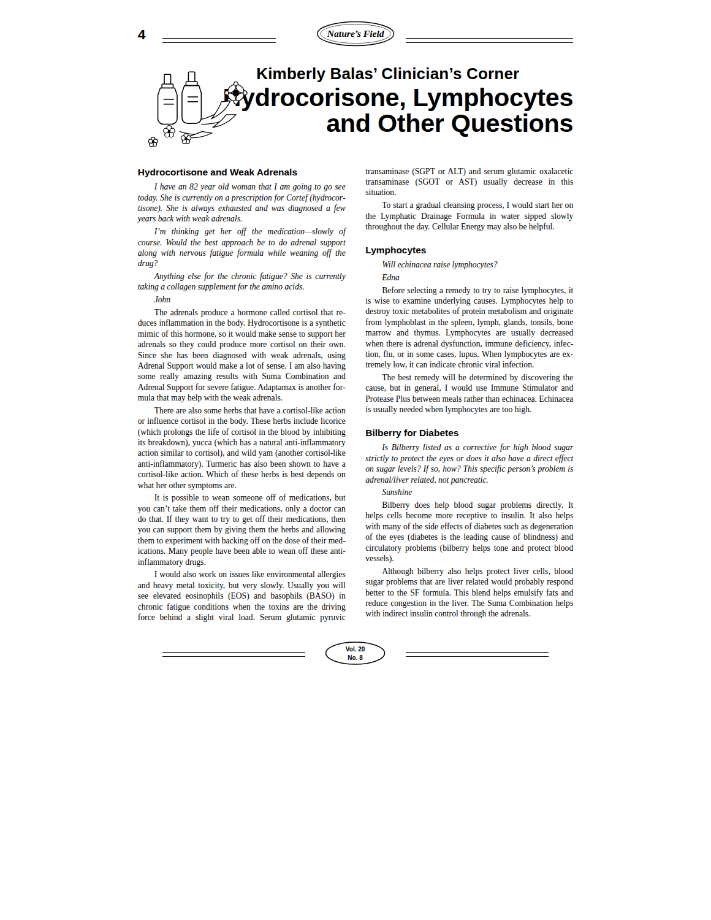4
Nature’s Field
Kimberly Balas’ Clinician’s Corner
Hydrocorisone, Lymphocytes
and Other Questions
Hydrocortisone and Weak Adrenals
I have an 82 year old woman that I am going to go see today. She is currently on a prescription for Cortef (hydrocortisone). She is always exhausted and was diagnosed a few years back with weak adrenals.
I’m thinking get her off the medication—slowly of course. Would the best approach be to do adrenal support along with nervous fatigue formula while weaning off the drug?
Anything else for the chronic fatigue? She is currently taking a collagen supplement for the amino acids.
John
The adrenals produce a hormone called cortisol that reduces inflammation in the body. Hydrocortisone is a synthetic mimic of this hormone, so it would make sense to support her adrenals so they could produce more cortisol on their own. Since she has been diagnosed with weak adrenals, using Adrenal Support would make a lot of sense. I am also having some really amazing results with Suma Combination and Adrenal Support for severe fatigue. Adaptamax is another formula that may help with the weak adrenals.
There are also some herbs that have a cortisol-like action or influence cortisol in the body. These herbs include licorice (which prolongs the life of cortisol in the blood by inhibiting its breakdown), yucca (which has a natural anti-inflammatory action similar to cortisol), and wild yam (another cortisol-like anti-inflammatory). Turmeric has also been shown to have a cortisol-like action. Which of these herbs is best depends on what her other symptoms are.
It is possible to wean someone off of medications, but you can’t take them off their medications, only a doctor can do that. If they want to try to get off their medications, then you can support them by giving them the herbs and allowing them to experiment with backing off on the dose of their medications. Many people have been able to wean off these anti-inflammatory drugs.
I would also work on issues like environmental allergies and heavy metal toxicity, but very slowly. Usually you will see elevated eosinophils (EOS) and basophils (BASO) in chronic fatigue conditions when the toxins are the driving force behind a slight viral load. Serum glutamic pyruvic transaminase (SGPT or ALT) and serum glutamic oxalacetic transaminase (SGOT or AST) usually decrease in this situation.
To start a gradual cleansing process, I would start her on the Lymphatic Drainage Formula in water sipped slowly throughout the day. Cellular Energy may also be helpful.
Lymphocytes
Will echinacea raise lymphocytes?
Edna
Before selecting a remedy to try to raise lymphocytes, it is wise to examine underlying causes. Lymphocytes help to destroy toxic metabolites of protein metabolism and originate from lymphoblast in the spleen, lymph, glands, tonsils, bone marrow and thymus. Lymphocytes are usually decreased when there is adrenal dysfunction, immune deficiency, infection, flu, or in some cases, lupus. When lymphocytes are extremely low, it can indicate chronic viral infection.
The best remedy will be determined by discovering the cause, but in general, I would use Immune Stimulator and Protease Plus between meals rather than echinacea. Echinacea is usually needed when lymphocytes are too high.
Bilberry for Diabetes
Is Bilberry listed as a corrective for high blood sugar strictly to protect the eyes or does it also have a direct effect on sugar levels? If so, how? This specific person’s problem is adrenal/liver related, not pancreatic.
Sunshine
Bilberry does help blood sugar problems directly. It helps cells become more receptive to insulin. It also helps with many of the side effects of diabetes such as degeneration of the eyes (diabetes is the leading cause of blindness) and circulatory problems (bilberry helps tone and protect blood vessels).
Although bilberry also helps protect liver cells, blood sugar problems that are liver related would probably respond better to the SF formula. This blend helps emulsify fats and reduce congestion in the liver. The Suma Combination helps with indirect insulin control through the adrenals.
Vol. 20 No. 8